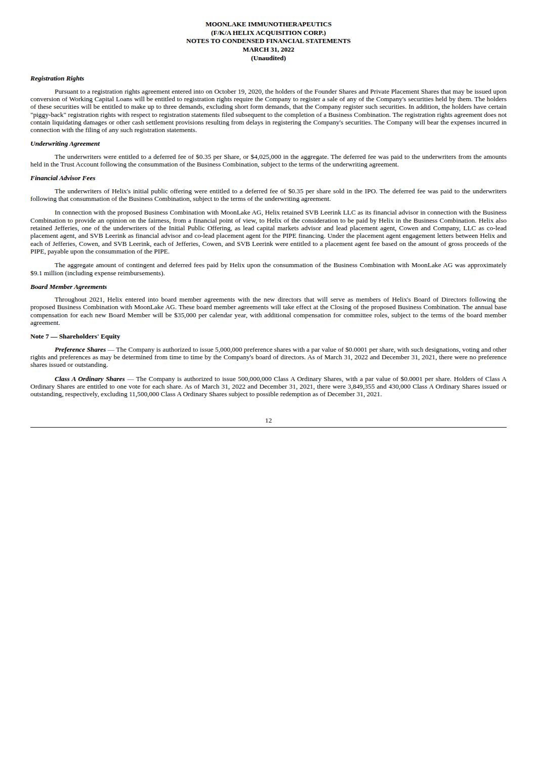MOONLAKE IMMUNOTHERAPEUTICS
(F/K/A HELIX ACQUISITION CORP.)
NOTES TO CONDENSED FINANCIAL STATEMENTS
MARCH 31, 2022
(Unaudited)
Registration Rights
Pursuant to a registration rights agreement entered into on October 19, 2020, the holders of the Founder Shares and Private Placement Shares that may be issued upon conversion of Working Capital Loans will be entitled to registration rights require the Company to register a sale of any of the Company's securities held by them. The holders of these securities will be entitled to make up to three demands, excluding short form demands, that the Company register such securities. In addition, the holders have certain "piggy-back" registration rights with respect to registration statements filed subsequent to the completion of a Business Combination. The registration rights agreement does not contain liquidating damages or other cash settlement provisions resulting from delays in registering the Company's securities. The Company will bear the expenses incurred in connection with the filing of any such registration statements.
Underwriting Agreement
The underwriters were entitled to a deferred fee of $0.35 per Share, or $4,025,000 in the aggregate. The deferred fee was paid to the underwriters from the amounts held in the Trust Account following the consummation of the Business Combination, subject to the terms of the underwriting agreement.
Financial Advisor Fees
The underwriters of Helix's initial public offering were entitled to a deferred fee of $0.35 per share sold in the IPO. The deferred fee was paid to the underwriters following that consummation of the Business Combination, subject to the terms of the underwriting agreement.
In connection with the proposed Business Combination with MoonLake AG, Helix retained SVB Leerink LLC as its financial advisor in connection with the Business Combination to provide an opinion on the fairness, from a financial point of view, to Helix of the consideration to be paid by Helix in the Business Combination. Helix also retained Jefferies, one of the underwriters of the Initial Public Offering, as lead capital markets advisor and lead placement agent, Cowen and Company, LLC as co-lead placement agent, and SVB Leerink as financial advisor and co-lead placement agent for the PIPE financing. Under the placement agent engagement letters between Helix and each of Jefferies, Cowen, and SVB Leerink, each of Jefferies, Cowen, and SVB Leerink were entitled to a placement agent fee based on the amount of gross proceeds of the PIPE, payable upon the consummation of the PIPE.
The aggregate amount of contingent and deferred fees paid by Helix upon the consummation of the Business Combination with MoonLake AG was approximately $9.1 million (including expense reimbursements).
Board Member Agreements
Throughout 2021, Helix entered into board member agreements with the new directors that will serve as members of Helix's Board of Directors following the proposed Business Combination with MoonLake AG. These board member agreements will take effect at the Closing of the proposed Business Combination. The annual base compensation for each new Board Member will be $35,000 per calendar year, with additional compensation for committee roles, subject to the terms of the board member agreement.
Note 7 — Shareholders' Equity
Preference Shares — The Company is authorized to issue 5,000,000 preference shares with a par value of $0.0001 per share, with such designations, voting and other rights and preferences as may be determined from time to time by the Company's board of directors. As of March 31, 2022 and December 31, 2021, there were no preference shares issued or outstanding.
Class A Ordinary Shares — The Company is authorized to issue 500,000,000 Class A Ordinary Shares, with a par value of $0.0001 per share. Holders of Class A Ordinary Shares are entitled to one vote for each share. As of March 31, 2022 and December 31, 2021, there were 3,849,355 and 430,000 Class A Ordinary Shares issued or outstanding, respectively, excluding 11,500,000 Class A Ordinary Shares subject to possible redemption as of December 31, 2021.
12